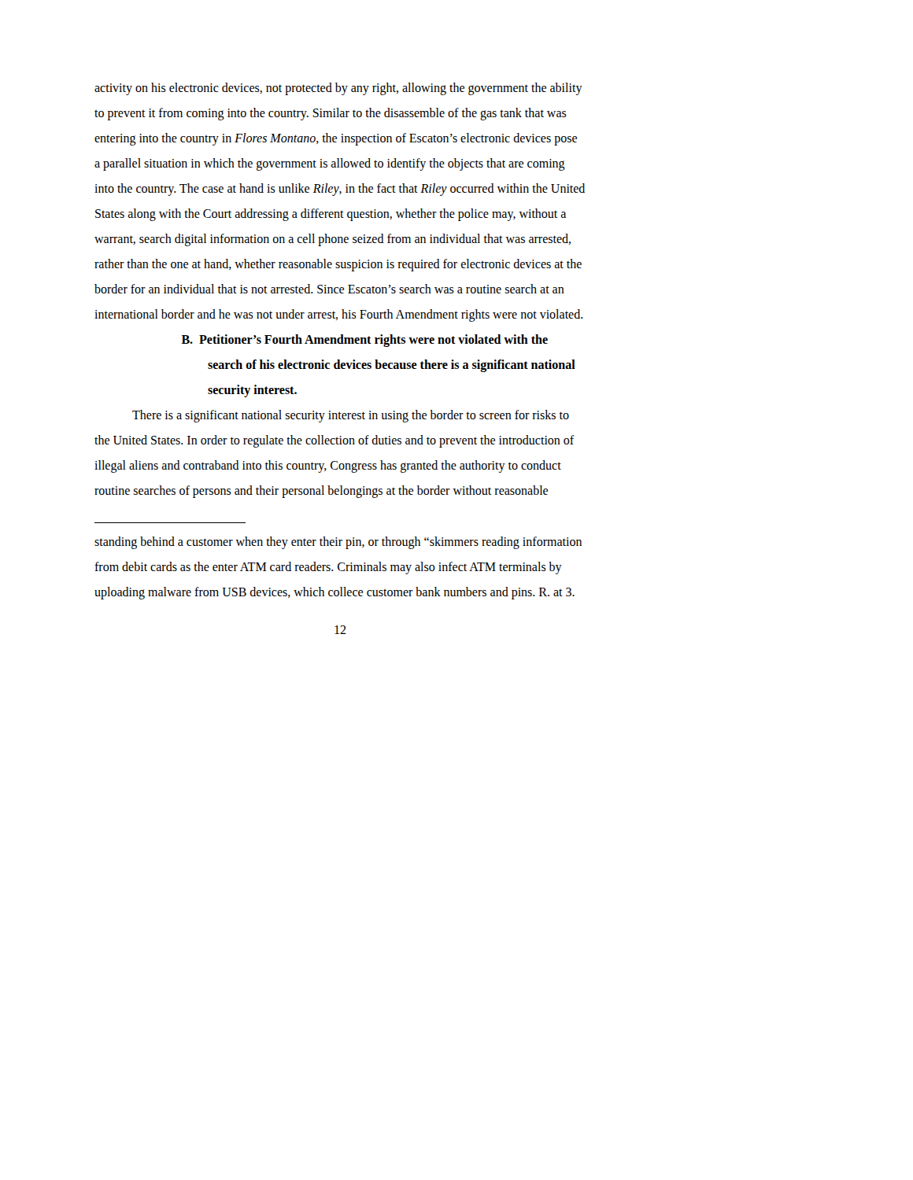activity on his electronic devices, not protected by any right, allowing the government the ability to prevent it from coming into the country. Similar to the disassemble of the gas tank that was entering into the country in Flores Montano, the inspection of Escaton’s electronic devices pose a parallel situation in which the government is allowed to identify the objects that are coming into the country. The case at hand is unlike Riley, in the fact that Riley occurred within the United States along with the Court addressing a different question, whether the police may, without a warrant, search digital information on a cell phone seized from an individual that was arrested, rather than the one at hand, whether reasonable suspicion is required for electronic devices at the border for an individual that is not arrested. Since Escaton’s search was a routine search at an international border and he was not under arrest, his Fourth Amendment rights were not violated.
B. Petitioner’s Fourth Amendment rights were not violated with the search of his electronic devices because there is a significant national security interest.
There is a significant national security interest in using the border to screen for risks to the United States. In order to regulate the collection of duties and to prevent the introduction of illegal aliens and contraband into this country, Congress has granted the authority to conduct routine searches of persons and their personal belongings at the border without reasonable
standing behind a customer when they enter their pin, or through “skimmers reading information from debit cards as the enter ATM card readers. Criminals may also infect ATM terminals by uploading malware from USB devices, which collece customer bank numbers and pins. R. at 3.
12